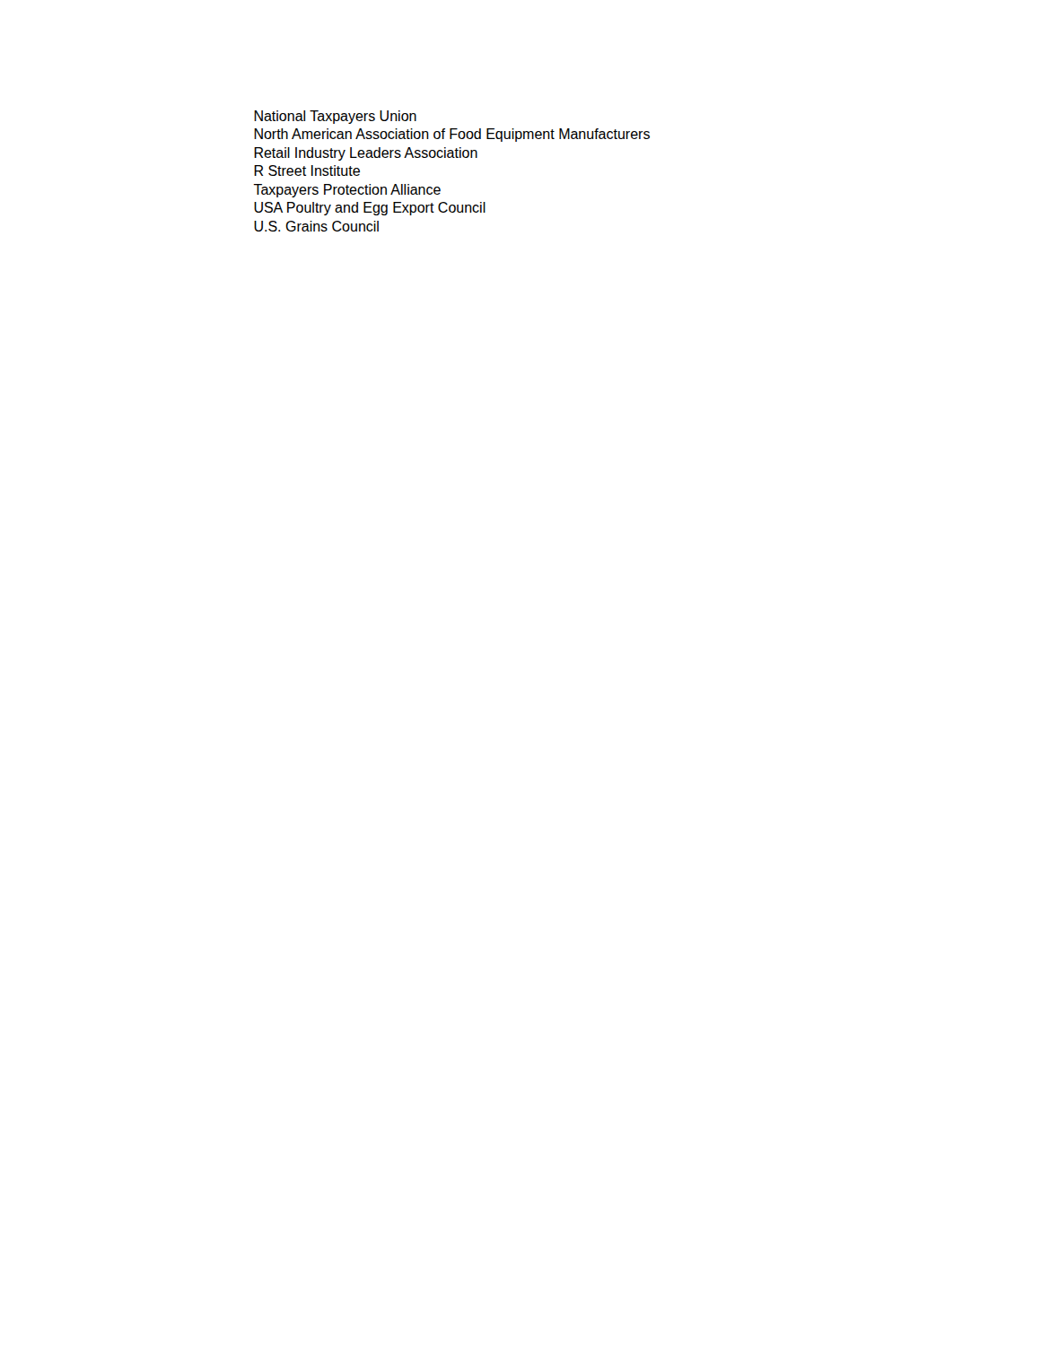National Taxpayers Union
North American Association of Food Equipment Manufacturers
Retail Industry Leaders Association
R Street Institute
Taxpayers Protection Alliance
USA Poultry and Egg Export Council
U.S. Grains Council